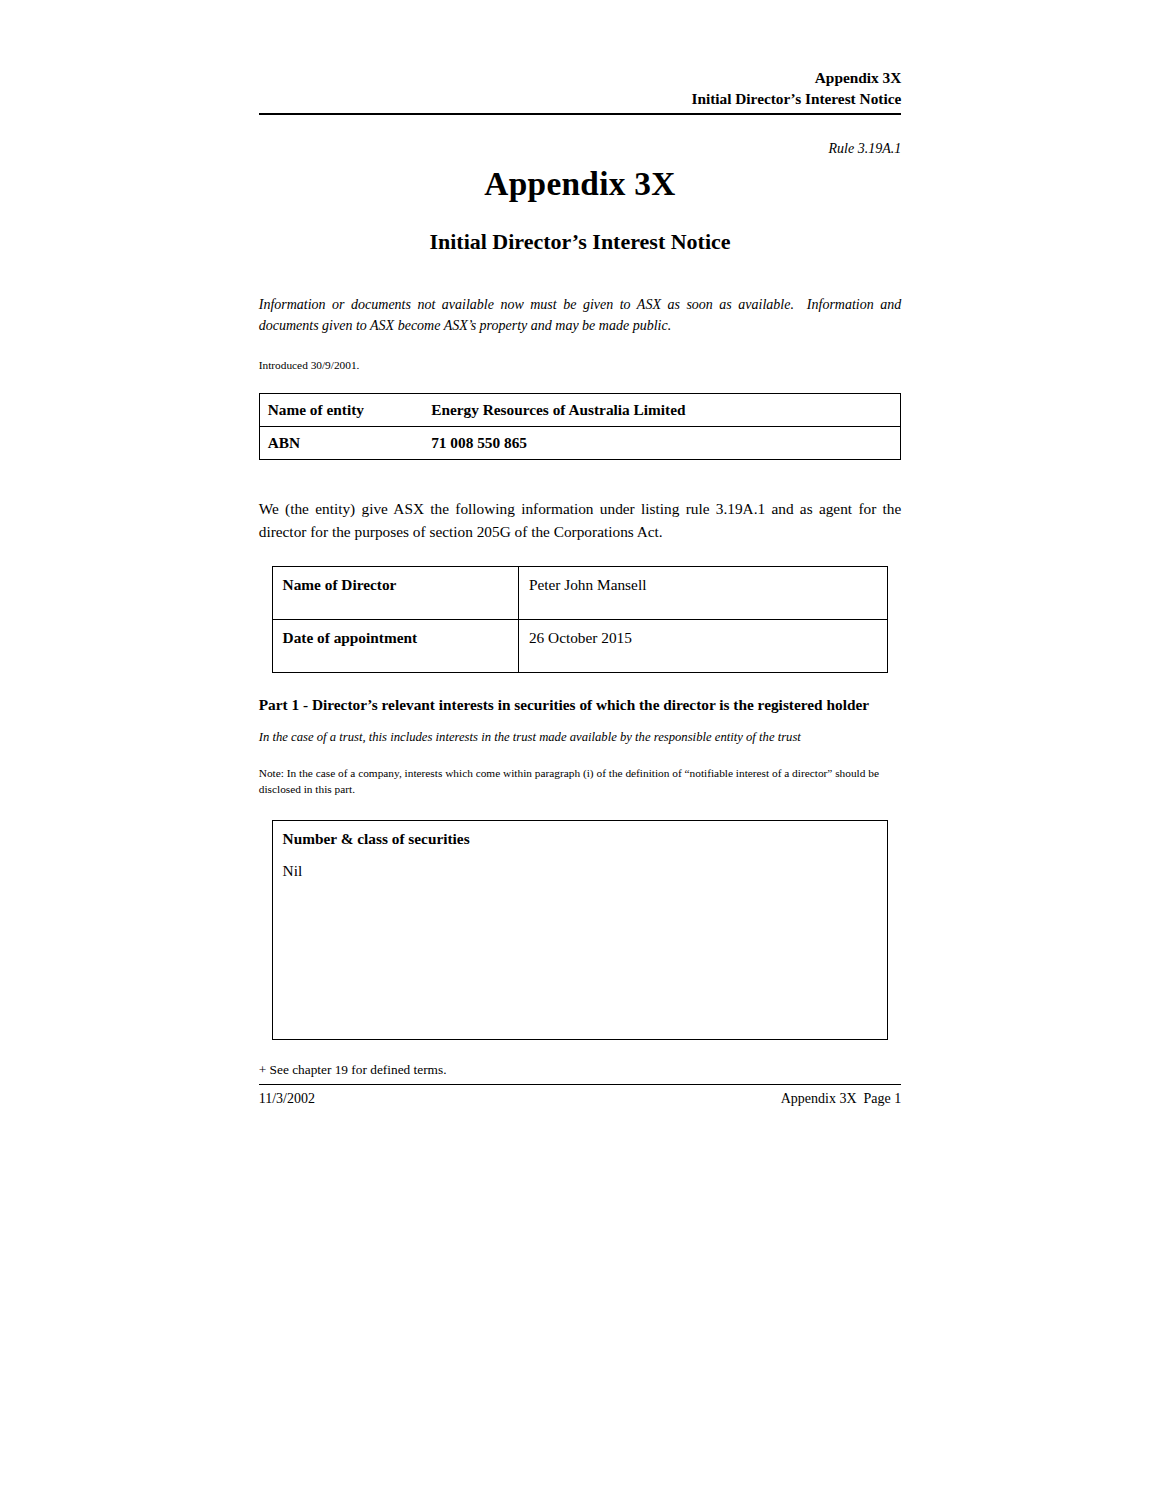Appendix 3X
Initial Director’s Interest Notice
Rule 3.19A.1
Appendix 3X
Initial Director’s Interest Notice
Information or documents not available now must be given to ASX as soon as available. Information and documents given to ASX become ASX’s property and may be made public.
Introduced 30/9/2001.
| Name of entity | Energy Resources of Australia Limited |
| ABN | 71 008 550 865 |
We (the entity) give ASX the following information under listing rule 3.19A.1 and as agent for the director for the purposes of section 205G of the Corporations Act.
| Name of Director | Peter John Mansell |
| Date of appointment | 26 October 2015 |
Part 1 - Director’s relevant interests in securities of which the director is the registered holder
In the case of a trust, this includes interests in the trust made available by the responsible entity of the trust
Note: In the case of a company, interests which come within paragraph (i) of the definition of “notifiable interest of a director” should be disclosed in this part.
| Number & class of securities Nil |
+ See chapter 19 for defined terms.
11/3/2002 Appendix 3X Page 1